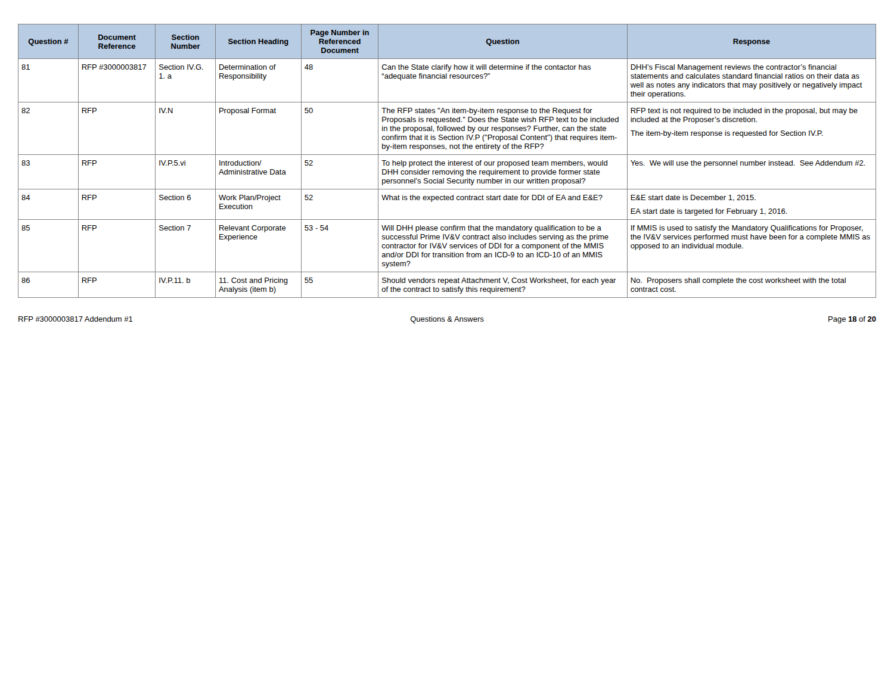| Question # | Document Reference | Section Number | Section Heading | Page Number in Referenced Document | Question | Response |
| --- | --- | --- | --- | --- | --- | --- |
| 81 | RFP #3000003817 | Section IV.G. 1. a | Determination of Responsibility | 48 | Can the State clarify how it will determine if the contactor has “adequate financial resources?” | DHH’s Fiscal Management reviews the contractor’s financial statements and calculates standard financial ratios on their data as well as notes any indicators that may positively or negatively impact their operations. |
| 82 | RFP | IV.N | Proposal Format | 50 | The RFP states "An item-by-item response to the Request for Proposals is requested." Does the State wish RFP text to be included in the proposal, followed by our responses? Further, can the state confirm that it is Section IV.P ("Proposal Content") that requires item-by-item responses, not the entirety of the RFP? | RFP text is not required to be included in the proposal, but may be included at the Proposer’s discretion. The item-by-item response is requested for Section IV.P. |
| 83 | RFP | IV.P.5.vi | Introduction/ Administrative Data | 52 | To help protect the interest of our proposed team members, would DHH consider removing the requirement to provide former state personnel's Social Security number in our written proposal? | Yes. We will use the personnel number instead. See Addendum #2. |
| 84 | RFP | Section 6 | Work Plan/Project Execution | 52 | What is the expected contract start date for DDI of EA and E&E? | E&E start date is December 1, 2015. EA start date is targeted for February 1, 2016. |
| 85 | RFP | Section 7 | Relevant Corporate Experience | 53 - 54 | Will DHH please confirm that the mandatory qualification to be a successful Prime IV&V contract also includes serving as the prime contractor for IV&V services of DDI for a component of the MMIS and/or DDI for transition from an ICD-9 to an ICD-10 of an MMIS system? | If MMIS is used to satisfy the Mandatory Qualifications for Proposer, the IV&V services performed must have been for a complete MMIS as opposed to an individual module. |
| 86 | RFP | IV.P.11. b | 11. Cost and Pricing Analysis (item b) | 55 | Should vendors repeat Attachment V, Cost Worksheet, for each year of the contract to satisfy this requirement? | No. Proposers shall complete the cost worksheet with the total contract cost. |
RFP #3000003817 Addendum #1
Questions & Answers
Page 18 of 20